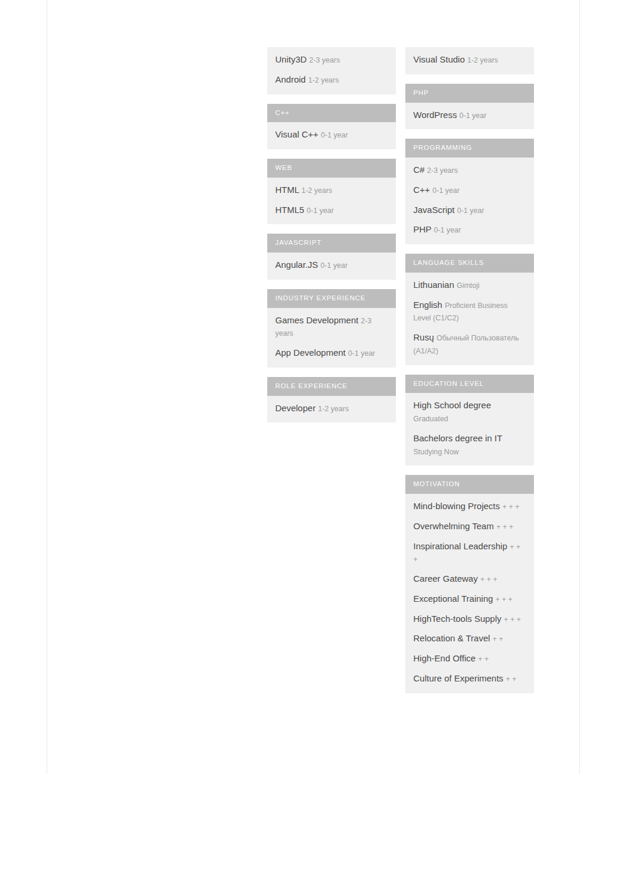Unity3D 2-3 years
Android 1-2 years
C++
Visual C++ 0-1 year
WEB
HTML 1-2 years
HTML5 0-1 year
JAVASCRIPT
Angular.JS 0-1 year
INDUSTRY EXPERIENCE
Games Development 2-3 years
App Development 0-1 year
ROLE EXPERIENCE
Developer 1-2 years
Visual Studio 1-2 years
PHP
WordPress 0-1 year
PROGRAMMING
C# 2-3 years
C++ 0-1 year
JavaScript 0-1 year
PHP 0-1 year
LANGUAGE SKILLS
Lithuanian Gimtoji
English Proficient Business Level (C1/C2)
Rusų Обычный Пользователь (A1/A2)
EDUCATION LEVEL
High School degree
Graduated
Bachelors degree in IT
Studying Now
MOTIVATION
Mind-blowing Projects + + +
Overwhelming Team + + +
Inspirational Leadership + + +
Career Gateway + + +
Exceptional Training + + +
HighTech-tools Supply + + +
Relocation & Travel + +
High-End Office + +
Culture of Experiments + +